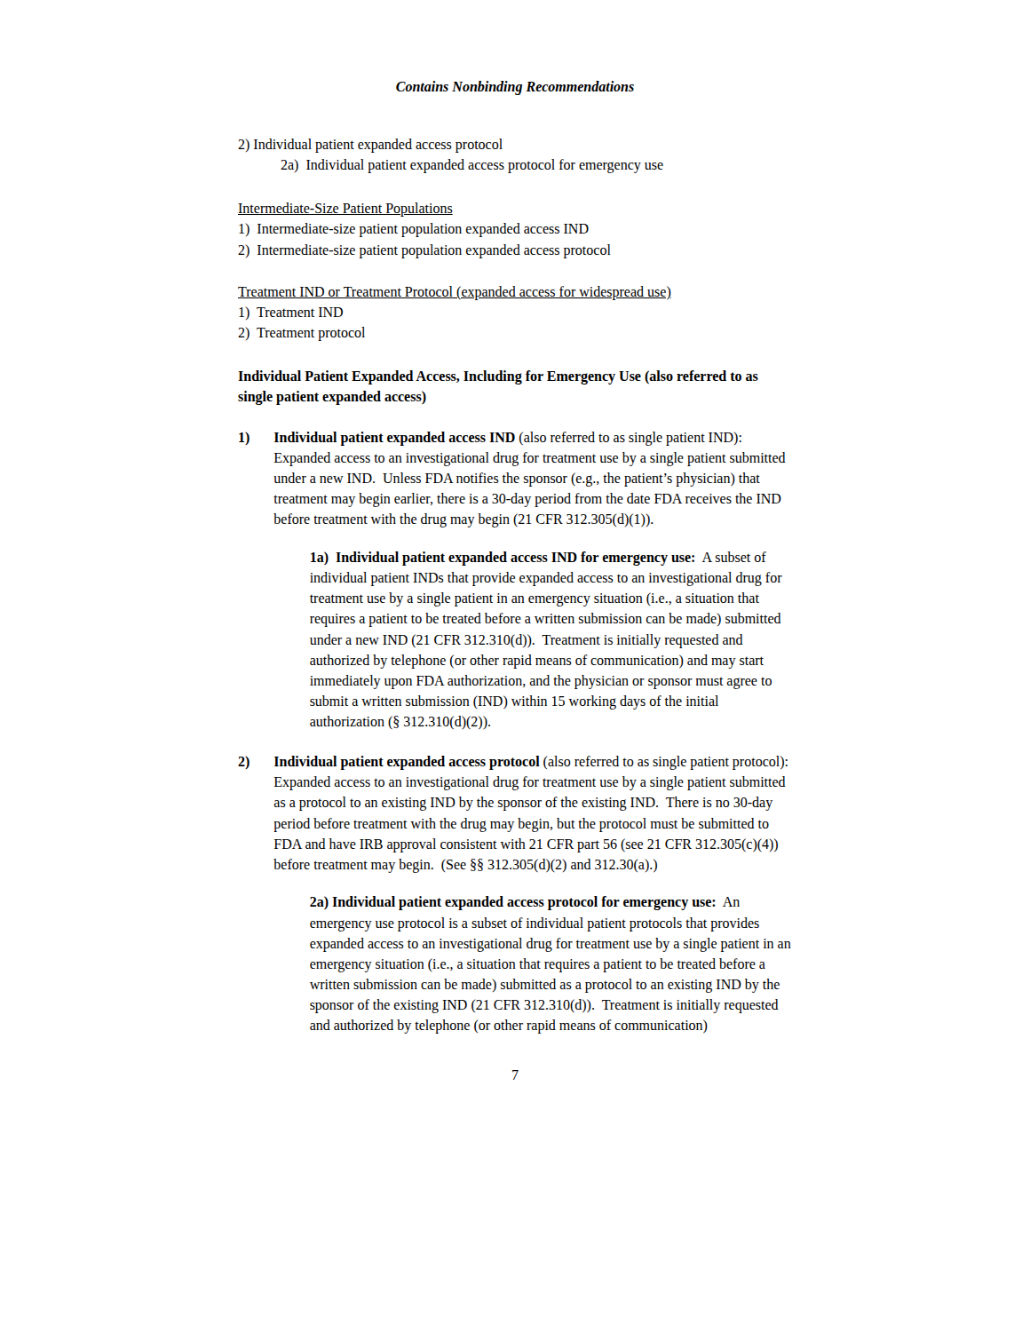Contains Nonbinding Recommendations
2) Individual patient expanded access protocol
2a) Individual patient expanded access protocol for emergency use
Intermediate-Size Patient Populations
1) Intermediate-size patient population expanded access IND
2) Intermediate-size patient population expanded access protocol
Treatment IND or Treatment Protocol (expanded access for widespread use)
1) Treatment IND
2) Treatment protocol
Individual Patient Expanded Access, Including for Emergency Use (also referred to as single patient expanded access)
1) Individual patient expanded access IND (also referred to as single patient IND): Expanded access to an investigational drug for treatment use by a single patient submitted under a new IND. Unless FDA notifies the sponsor (e.g., the patient’s physician) that treatment may begin earlier, there is a 30-day period from the date FDA receives the IND before treatment with the drug may begin (21 CFR 312.305(d)(1)).
1a) Individual patient expanded access IND for emergency use: A subset of individual patient INDs that provide expanded access to an investigational drug for treatment use by a single patient in an emergency situation (i.e., a situation that requires a patient to be treated before a written submission can be made) submitted under a new IND (21 CFR 312.310(d)). Treatment is initially requested and authorized by telephone (or other rapid means of communication) and may start immediately upon FDA authorization, and the physician or sponsor must agree to submit a written submission (IND) within 15 working days of the initial authorization (§ 312.310(d)(2)).
2) Individual patient expanded access protocol (also referred to as single patient protocol): Expanded access to an investigational drug for treatment use by a single patient submitted as a protocol to an existing IND by the sponsor of the existing IND. There is no 30-day period before treatment with the drug may begin, but the protocol must be submitted to FDA and have IRB approval consistent with 21 CFR part 56 (see 21 CFR 312.305(c)(4)) before treatment may begin. (See §§ 312.305(d)(2) and 312.30(a).)
2a) Individual patient expanded access protocol for emergency use: An emergency use protocol is a subset of individual patient protocols that provides expanded access to an investigational drug for treatment use by a single patient in an emergency situation (i.e., a situation that requires a patient to be treated before a written submission can be made) submitted as a protocol to an existing IND by the sponsor of the existing IND (21 CFR 312.310(d)). Treatment is initially requested and authorized by telephone (or other rapid means of communication)
7